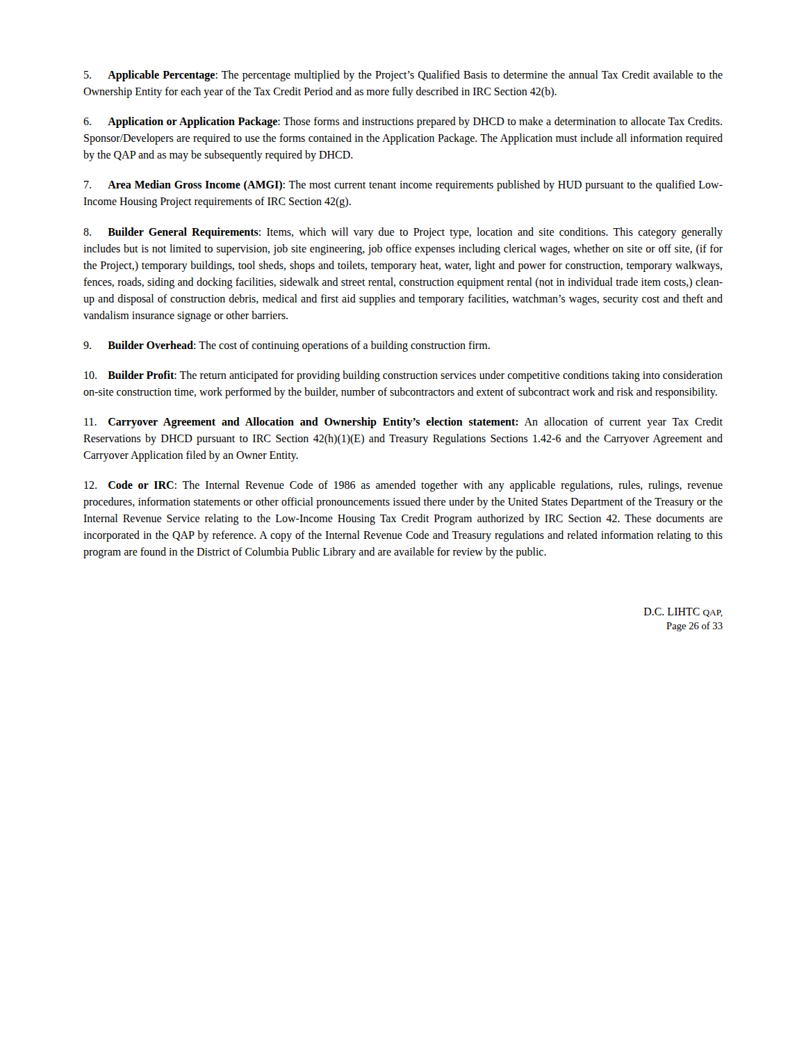5. Applicable Percentage: The percentage multiplied by the Project’s Qualified Basis to determine the annual Tax Credit available to the Ownership Entity for each year of the Tax Credit Period and as more fully described in IRC Section 42(b).
6. Application or Application Package: Those forms and instructions prepared by DHCD to make a determination to allocate Tax Credits. Sponsor/Developers are required to use the forms contained in the Application Package. The Application must include all information required by the QAP and as may be subsequently required by DHCD.
7. Area Median Gross Income (AMGI): The most current tenant income requirements published by HUD pursuant to the qualified Low-Income Housing Project requirements of IRC Section 42(g).
8. Builder General Requirements: Items, which will vary due to Project type, location and site conditions. This category generally includes but is not limited to supervision, job site engineering, job office expenses including clerical wages, whether on site or off site, (if for the Project,) temporary buildings, tool sheds, shops and toilets, temporary heat, water, light and power for construction, temporary walkways, fences, roads, siding and docking facilities, sidewalk and street rental, construction equipment rental (not in individual trade item costs,) clean-up and disposal of construction debris, medical and first aid supplies and temporary facilities, watchman’s wages, security cost and theft and vandalism insurance signage or other barriers.
9. Builder Overhead: The cost of continuing operations of a building construction firm.
10. Builder Profit: The return anticipated for providing building construction services under competitive conditions taking into consideration on-site construction time, work performed by the builder, number of subcontractors and extent of subcontract work and risk and responsibility.
11. Carryover Agreement and Allocation and Ownership Entity’s election statement: An allocation of current year Tax Credit Reservations by DHCD pursuant to IRC Section 42(h)(1)(E) and Treasury Regulations Sections 1.42-6 and the Carryover Agreement and Carryover Application filed by an Owner Entity.
12. Code or IRC: The Internal Revenue Code of 1986 as amended together with any applicable regulations, rules, rulings, revenue procedures, information statements or other official pronouncements issued there under by the United States Department of the Treasury or the Internal Revenue Service relating to the Low-Income Housing Tax Credit Program authorized by IRC Section 42. These documents are incorporated in the QAP by reference. A copy of the Internal Revenue Code and Treasury regulations and related information relating to this program are found in the District of Columbia Public Library and are available for review by the public.
D.C. LIHTC QAP,
Page 26 of 33